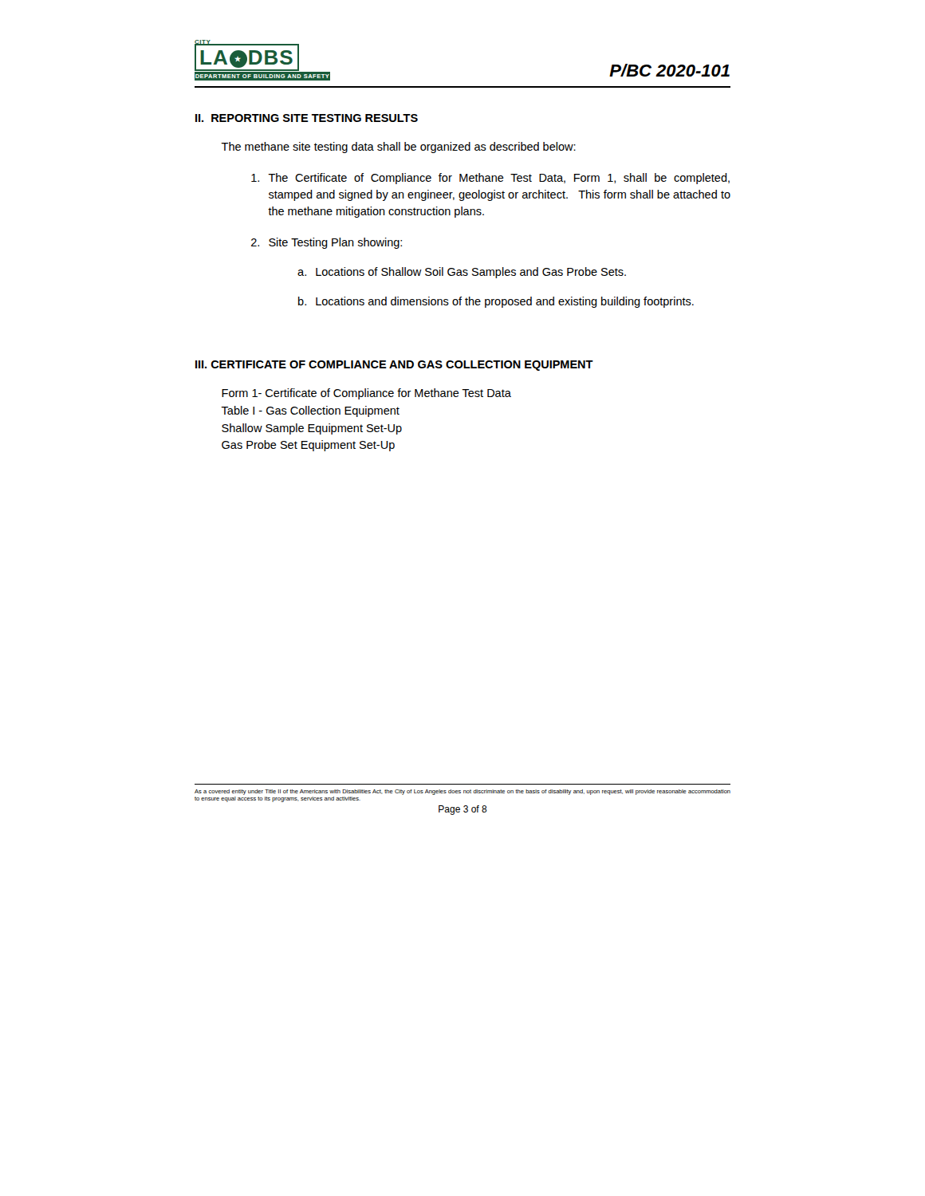CITY
LA★DBS
DEPARTMENT OF BUILDING AND SAFETY
P/BC 2020-101
II. REPORTING SITE TESTING RESULTS
The methane site testing data shall be organized as described below:
The Certificate of Compliance for Methane Test Data, Form 1, shall be completed, stamped and signed by an engineer, geologist or architect. This form shall be attached to the methane mitigation construction plans.
Site Testing Plan showing:
Locations of Shallow Soil Gas Samples and Gas Probe Sets.
Locations and dimensions of the proposed and existing building footprints.
III. CERTIFICATE OF COMPLIANCE AND GAS COLLECTION EQUIPMENT
Form 1- Certificate of Compliance for Methane Test Data
Table I - Gas Collection Equipment
Shallow Sample Equipment Set-Up
Gas Probe Set Equipment Set-Up
As a covered entity under Title II of the Americans with Disabilities Act, the City of Los Angeles does not discriminate on the basis of disability and, upon request, will provide reasonable accommodation to ensure equal access to its programs, services and activities.
Page 3 of 8